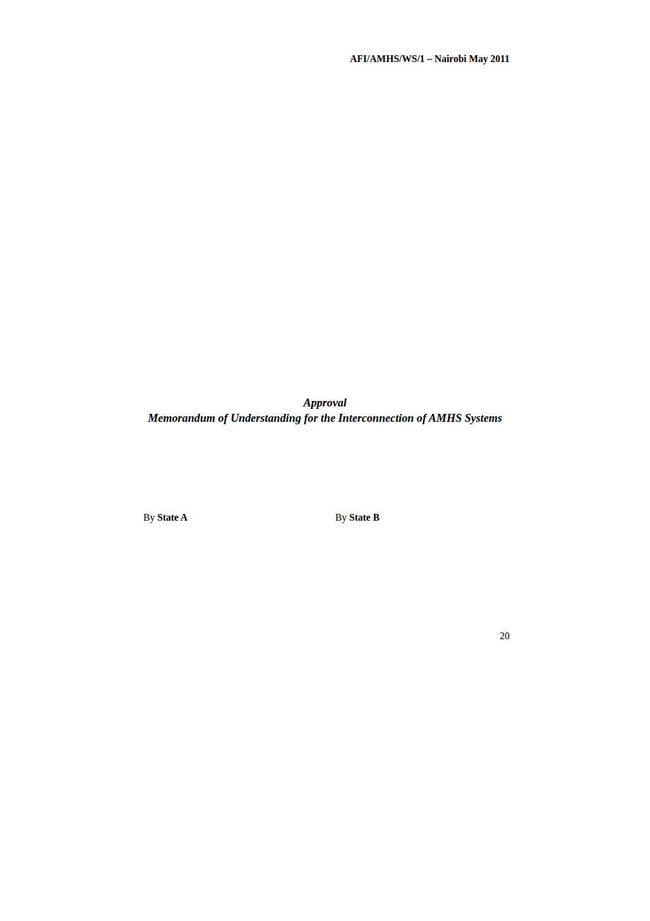AFI/AMHS/WS/1 – Nairobi May 2011
Approval Memorandum of Understanding for the Interconnection of AMHS Systems
By State A
By State B
20